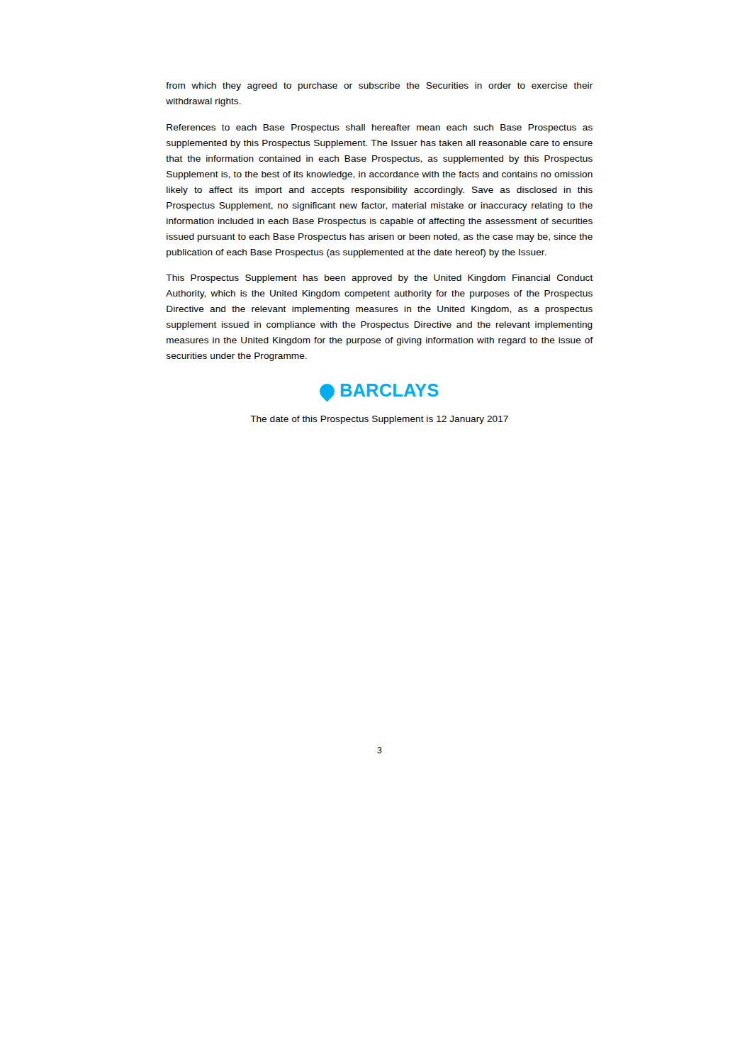from which they agreed to purchase or subscribe the Securities in order to exercise their withdrawal rights.
References to each Base Prospectus shall hereafter mean each such Base Prospectus as supplemented by this Prospectus Supplement. The Issuer has taken all reasonable care to ensure that the information contained in each Base Prospectus, as supplemented by this Prospectus Supplement is, to the best of its knowledge, in accordance with the facts and contains no omission likely to affect its import and accepts responsibility accordingly. Save as disclosed in this Prospectus Supplement, no significant new factor, material mistake or inaccuracy relating to the information included in each Base Prospectus is capable of affecting the assessment of securities issued pursuant to each Base Prospectus has arisen or been noted, as the case may be, since the publication of each Base Prospectus (as supplemented at the date hereof) by the Issuer.
This Prospectus Supplement has been approved by the United Kingdom Financial Conduct Authority, which is the United Kingdom competent authority for the purposes of the Prospectus Directive and the relevant implementing measures in the United Kingdom, as a prospectus supplement issued in compliance with the Prospectus Directive and the relevant implementing measures in the United Kingdom for the purpose of giving information with regard to the issue of securities under the Programme.
BARCLAYS
The date of this Prospectus Supplement is 12 January 2017
3